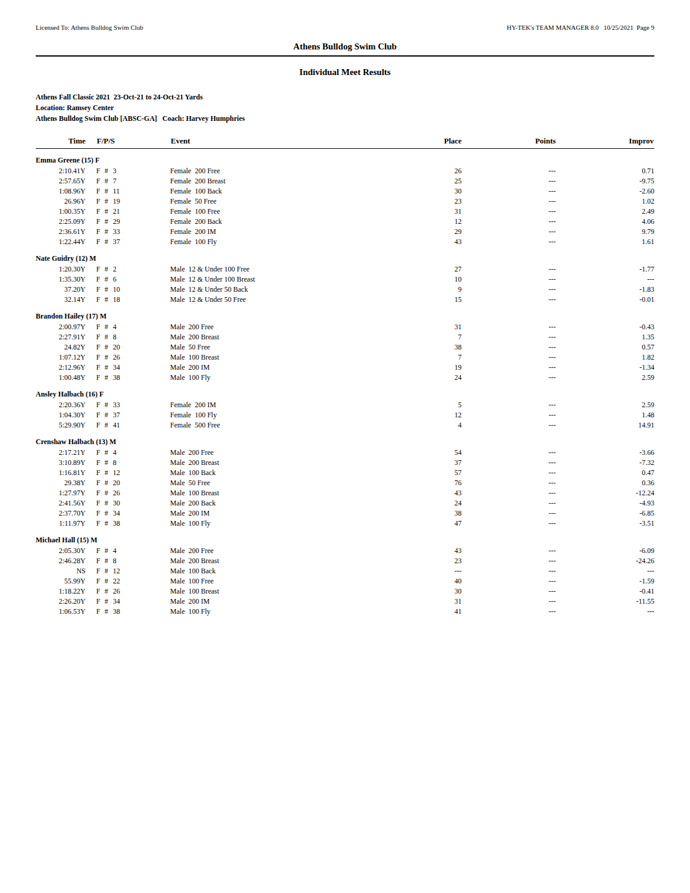Licensed To: Athens Bulldog Swim Club
HY-TEK's TEAM MANAGER 8.0 10/25/2021 Page 9
Athens Bulldog Swim Club
Individual Meet Results
Athens Fall Classic 2021 23-Oct-21 to 24-Oct-21 Yards
Location: Ramsey Center
Athens Bulldog Swim Club [ABSC-GA] Coach: Harvey Humphries
| Time | F/P/S | Event | Place | Points | Improv |
| --- | --- | --- | --- | --- | --- |
| Emma Greene (15) F |
| 2:10.41Y | F # 3 | Female 200 Free | 26 | --- | 0.71 |
| 2:57.65Y | F # 7 | Female 200 Breast | 25 | --- | -9.75 |
| 1:08.96Y | F # 11 | Female 100 Back | 30 | --- | -2.60 |
| 26.96Y | F # 19 | Female 50 Free | 23 | --- | 1.02 |
| 1:00.35Y | F # 21 | Female 100 Free | 31 | --- | 2.49 |
| 2:25.09Y | F # 29 | Female 200 Back | 12 | --- | 4.06 |
| 2:36.61Y | F # 33 | Female 200 IM | 29 | --- | 9.79 |
| 1:22.44Y | F # 37 | Female 100 Fly | 43 | --- | 1.61 |
| Nate Guidry (12) M |
| 1:20.30Y | F # 2 | Male 12 & Under 100 Free | 27 | --- | -1.77 |
| 1:35.30Y | F # 6 | Male 12 & Under 100 Breast | 10 | --- | --- |
| 37.20Y | F # 10 | Male 12 & Under 50 Back | 9 | --- | -1.83 |
| 32.14Y | F # 18 | Male 12 & Under 50 Free | 15 | --- | -0.01 |
| Brandon Hailey (17) M |
| 2:00.97Y | F # 4 | Male 200 Free | 31 | --- | -0.43 |
| 2:27.91Y | F # 8 | Male 200 Breast | 7 | --- | 1.35 |
| 24.82Y | F # 20 | Male 50 Free | 38 | --- | 0.57 |
| 1:07.12Y | F # 26 | Male 100 Breast | 7 | --- | 1.82 |
| 2:12.96Y | F # 34 | Male 200 IM | 19 | --- | -1.34 |
| 1:00.48Y | F # 38 | Male 100 Fly | 24 | --- | 2.59 |
| Ansley Halbach (16) F |
| 2:20.36Y | F # 33 | Female 200 IM | 5 | --- | 2.59 |
| 1:04.30Y | F # 37 | Female 100 Fly | 12 | --- | 1.48 |
| 5:29.90Y | F # 41 | Female 500 Free | 4 | --- | 14.91 |
| Crenshaw Halbach (13) M |
| 2:17.21Y | F # 4 | Male 200 Free | 54 | --- | -3.66 |
| 3:10.89Y | F # 8 | Male 200 Breast | 37 | --- | -7.32 |
| 1:16.81Y | F # 12 | Male 100 Back | 57 | --- | 0.47 |
| 29.38Y | F # 20 | Male 50 Free | 76 | --- | 0.36 |
| 1:27.97Y | F # 26 | Male 100 Breast | 43 | --- | -12.24 |
| 2:41.56Y | F # 30 | Male 200 Back | 24 | --- | -4.93 |
| 2:37.70Y | F # 34 | Male 200 IM | 38 | --- | -6.85 |
| 1:11.97Y | F # 38 | Male 100 Fly | 47 | --- | -3.51 |
| Michael Hall (15) M |
| 2:05.30Y | F # 4 | Male 200 Free | 43 | --- | -6.09 |
| 2:46.28Y | F # 8 | Male 200 Breast | 23 | --- | -24.26 |
| NS | F # 12 | Male 100 Back | --- | --- | --- |
| 55.99Y | F # 22 | Male 100 Free | 40 | --- | -1.59 |
| 1:18.22Y | F # 26 | Male 100 Breast | 30 | --- | -0.41 |
| 2:26.20Y | F # 34 | Male 200 IM | 31 | --- | -11.55 |
| 1:06.53Y | F # 38 | Male 100 Fly | 41 | --- | --- |